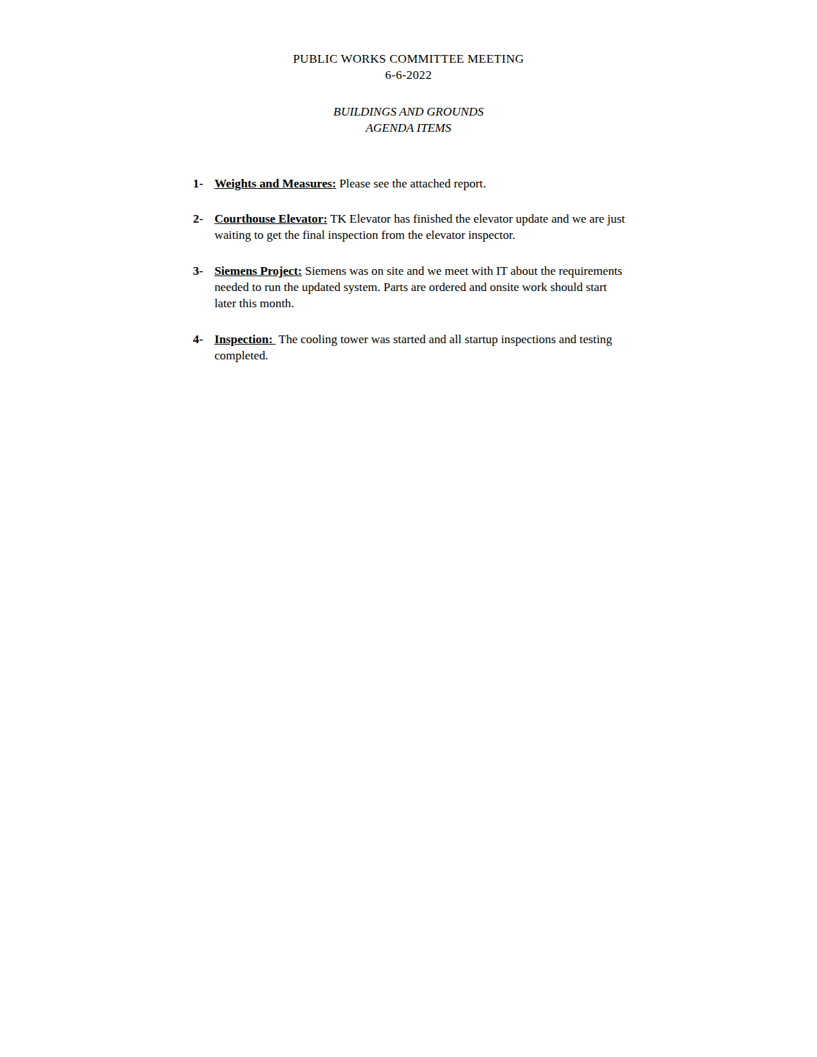PUBLIC WORKS COMMITTEE MEETING 6-6-2022
BUILDINGS AND GROUNDS AGENDA ITEMS
1- Weights and Measures: Please see the attached report.
2- Courthouse Elevator: TK Elevator has finished the elevator update and we are just waiting to get the final inspection from the elevator inspector.
3- Siemens Project: Siemens was on site and we meet with IT about the requirements needed to run the updated system. Parts are ordered and onsite work should start later this month.
4- Inspection: The cooling tower was started and all startup inspections and testing completed.